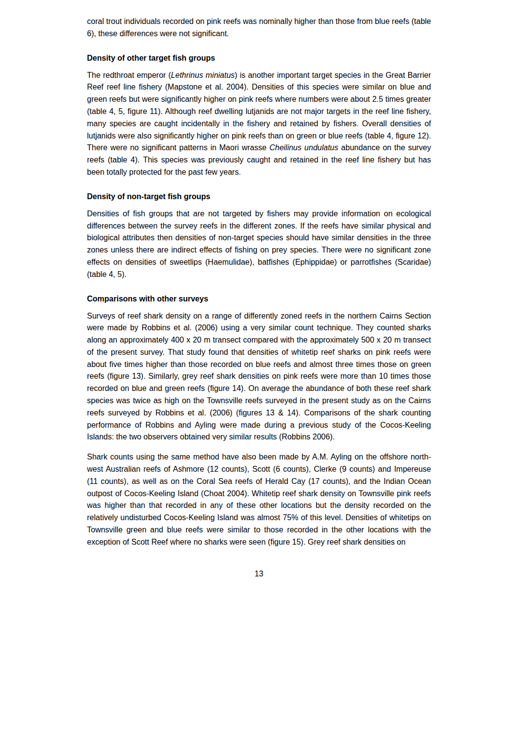coral trout individuals recorded on pink reefs was nominally higher than those from blue reefs (table 6), these differences were not significant.
Density of other target fish groups
The redthroat emperor (Lethrinus miniatus) is another important target species in the Great Barrier Reef reef line fishery (Mapstone et al. 2004). Densities of this species were similar on blue and green reefs but were significantly higher on pink reefs where numbers were about 2.5 times greater (table 4, 5, figure 11). Although reef dwelling lutjanids are not major targets in the reef line fishery, many species are caught incidentally in the fishery and retained by fishers. Overall densities of lutjanids were also significantly higher on pink reefs than on green or blue reefs (table 4, figure 12). There were no significant patterns in Maori wrasse Cheilinus undulatus abundance on the survey reefs (table 4). This species was previously caught and retained in the reef line fishery but has been totally protected for the past few years.
Density of non-target fish groups
Densities of fish groups that are not targeted by fishers may provide information on ecological differences between the survey reefs in the different zones. If the reefs have similar physical and biological attributes then densities of non-target species should have similar densities in the three zones unless there are indirect effects of fishing on prey species. There were no significant zone effects on densities of sweetlips (Haemulidae), batfishes (Ephippidae) or parrotfishes (Scaridae) (table 4, 5).
Comparisons with other surveys
Surveys of reef shark density on a range of differently zoned reefs in the northern Cairns Section were made by Robbins et al. (2006) using a very similar count technique. They counted sharks along an approximately 400 x 20 m transect compared with the approximately 500 x 20 m transect of the present survey. That study found that densities of whitetip reef sharks on pink reefs were about five times higher than those recorded on blue reefs and almost three times those on green reefs (figure 13). Similarly, grey reef shark densities on pink reefs were more than 10 times those recorded on blue and green reefs (figure 14). On average the abundance of both these reef shark species was twice as high on the Townsville reefs surveyed in the present study as on the Cairns reefs surveyed by Robbins et al. (2006) (figures 13 & 14). Comparisons of the shark counting performance of Robbins and Ayling were made during a previous study of the Cocos-Keeling Islands: the two observers obtained very similar results (Robbins 2006).
Shark counts using the same method have also been made by A.M. Ayling on the offshore north-west Australian reefs of Ashmore (12 counts), Scott (6 counts), Clerke (9 counts) and Impereuse (11 counts), as well as on the Coral Sea reefs of Herald Cay (17 counts), and the Indian Ocean outpost of Cocos-Keeling Island (Choat 2004). Whitetip reef shark density on Townsville pink reefs was higher than that recorded in any of these other locations but the density recorded on the relatively undisturbed Cocos-Keeling Island was almost 75% of this level. Densities of whitetips on Townsville green and blue reefs were similar to those recorded in the other locations with the exception of Scott Reef where no sharks were seen (figure 15). Grey reef shark densities on
13